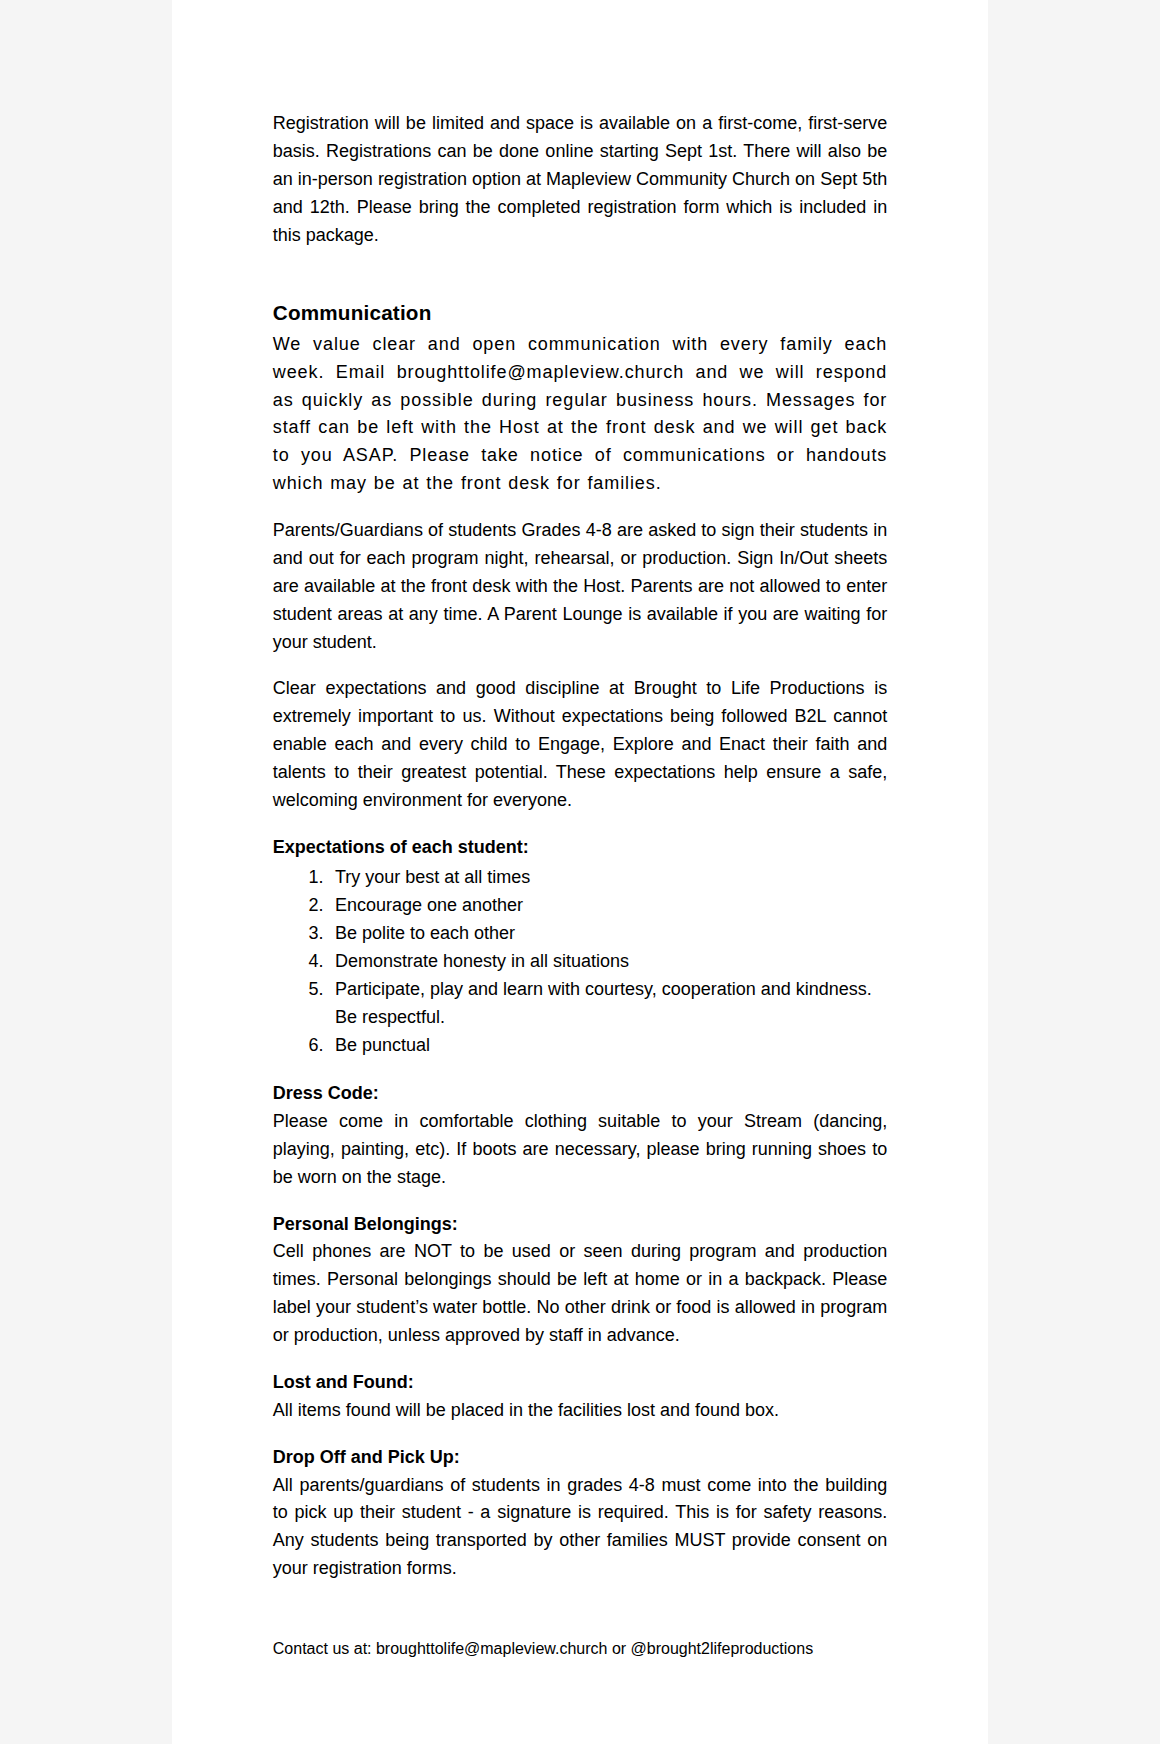Registration will be limited and space is available on a first-come, first-serve basis. Registrations can be done online starting Sept 1st. There will also be an in-person registration option at Mapleview Community Church on Sept 5th and 12th. Please bring the completed registration form which is included in this package.
Communication
We value clear and open communication with every family each week. Email broughttolife@mapleview.church and we will respond as quickly as possible during regular business hours. Messages for staff can be left with the Host at the front desk and we will get back to you ASAP. Please take notice of communications or handouts which may be at the front desk for families.
Parents/Guardians of students Grades 4-8 are asked to sign their students in and out for each program night, rehearsal, or production. Sign In/Out sheets are available at the front desk with the Host. Parents are not allowed to enter student areas at any time. A Parent Lounge is available if you are waiting for your student.
Clear expectations and good discipline at Brought to Life Productions is extremely important to us. Without expectations being followed B2L cannot enable each and every child to Engage, Explore and Enact their faith and talents to their greatest potential. These expectations help ensure a safe, welcoming environment for everyone.
Expectations of each student:
Try your best at all times
Encourage one another
Be polite to each other
Demonstrate honesty in all situations
Participate, play and learn with courtesy, cooperation and kindness. Be respectful.
Be punctual
Dress Code:
Please come in comfortable clothing suitable to your Stream (dancing, playing, painting, etc). If boots are necessary, please bring running shoes to be worn on the stage.
Personal Belongings:
Cell phones are NOT to be used or seen during program and production times. Personal belongings should be left at home or in a backpack. Please label your student’s water bottle. No other drink or food is allowed in program or production, unless approved by staff in advance.
Lost and Found:
All items found will be placed in the facilities lost and found box.
Drop Off and Pick Up:
All parents/guardians of students in grades 4-8 must come into the building to pick up their student - a signature is required. This is for safety reasons. Any students being transported by other families MUST provide consent on your registration forms.
Contact us at: broughttolife@mapleview.church or @brought2lifeproductions